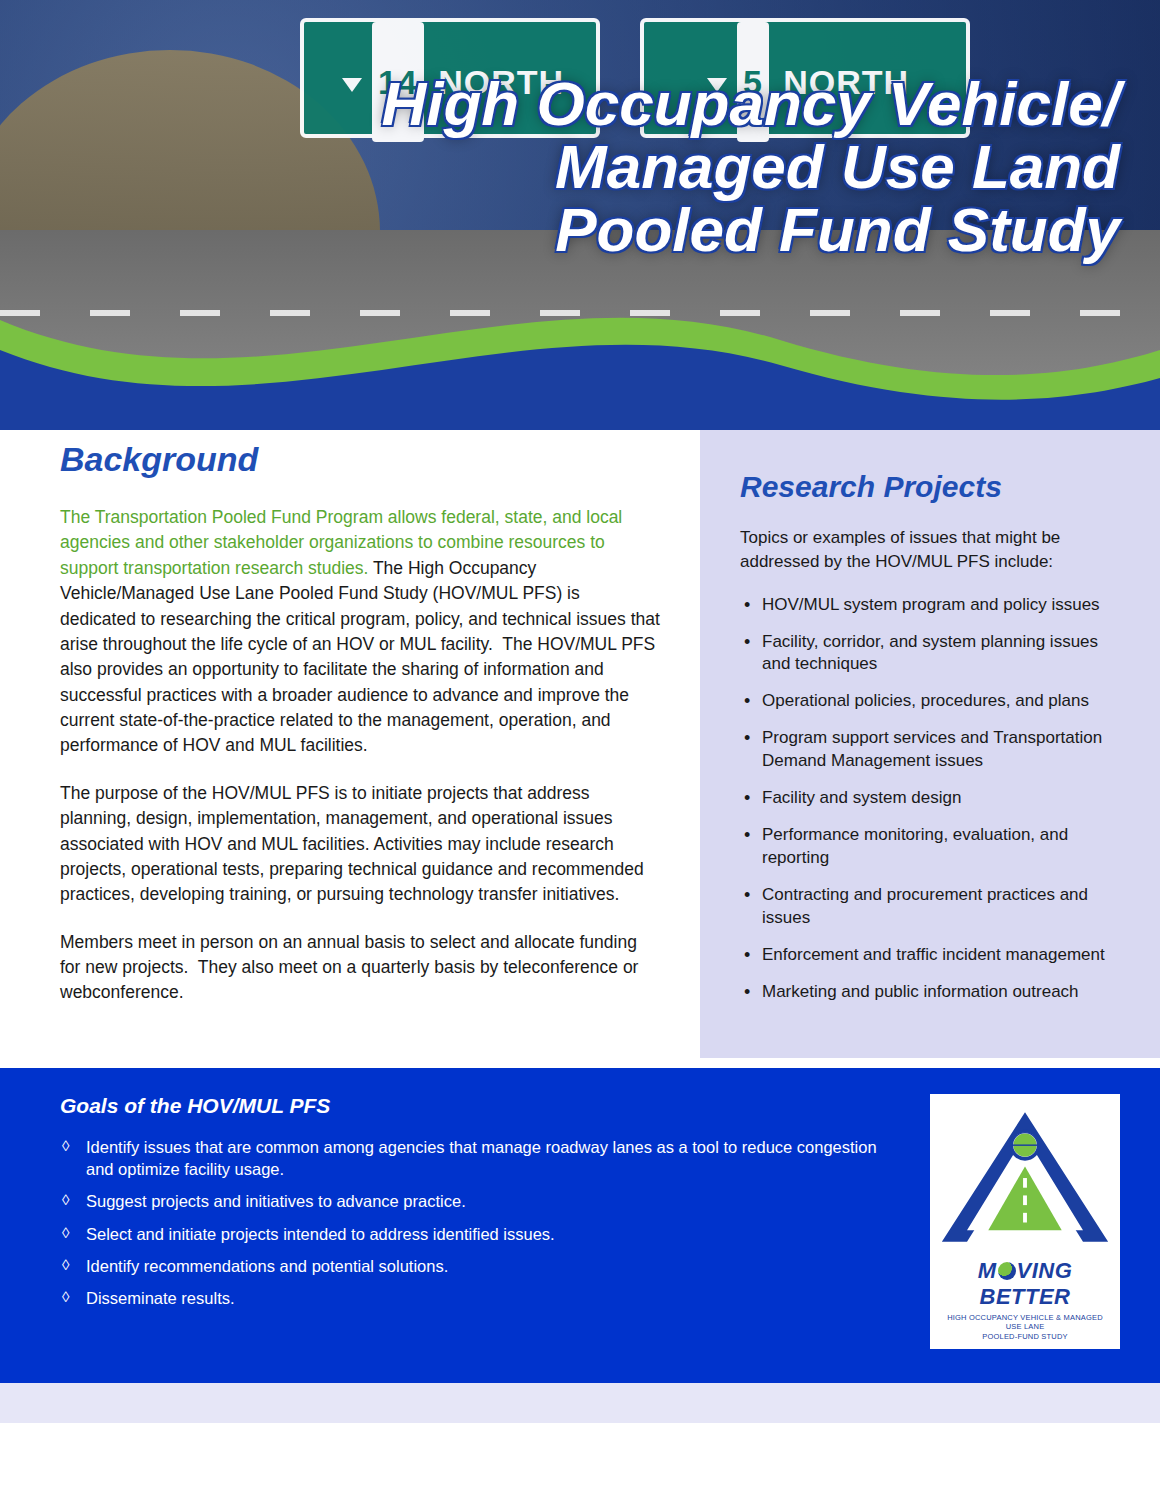14 NORTH
5 NORTH
High Occupancy Vehicle/
Managed Use Land
Pooled Fund Study
Background
The Transportation Pooled Fund Program allows federal, state, and local agencies and other stakeholder organizations to combine resources to support transportation research studies. The High Occupancy Vehicle/Managed Use Lane Pooled Fund Study (HOV/MUL PFS) is dedicated to researching the critical program, policy, and technical issues that arise throughout the life cycle of an HOV or MUL facility. The HOV/MUL PFS also provides an opportunity to facilitate the sharing of information and successful practices with a broader audience to advance and improve the current state-of-the-practice related to the management, operation, and performance of HOV and MUL facilities.
The purpose of the HOV/MUL PFS is to initiate projects that address planning, design, implementation, management, and operational issues associated with HOV and MUL facilities. Activities may include research projects, operational tests, preparing technical guidance and recommended practices, developing training, or pursuing technology transfer initiatives.
Members meet in person on an annual basis to select and allocate funding for new projects. They also meet on a quarterly basis by teleconference or webconference.
Research Projects
Topics or examples of issues that might be addressed by the HOV/MUL PFS include:
HOV/MUL system program and policy issues
Facility, corridor, and system planning issues and techniques
Operational policies, procedures, and plans
Program support services and Transportation Demand Management issues
Facility and system design
Performance monitoring, evaluation, and reporting
Contracting and procurement practices and issues
Enforcement and traffic incident management
Marketing and public information outreach
Goals of the HOV/MUL PFS
Identify issues that are common among agencies that manage roadway lanes as a tool to reduce congestion and optimize facility usage.
Suggest projects and initiatives to advance practice.
Select and initiate projects intended to address identified issues.
Identify recommendations and potential solutions.
Disseminate results.
M VING BETTER
HIGH OCCUPANCY VEHICLE & MANAGED USE LANE
POOLED-FUND STUDY